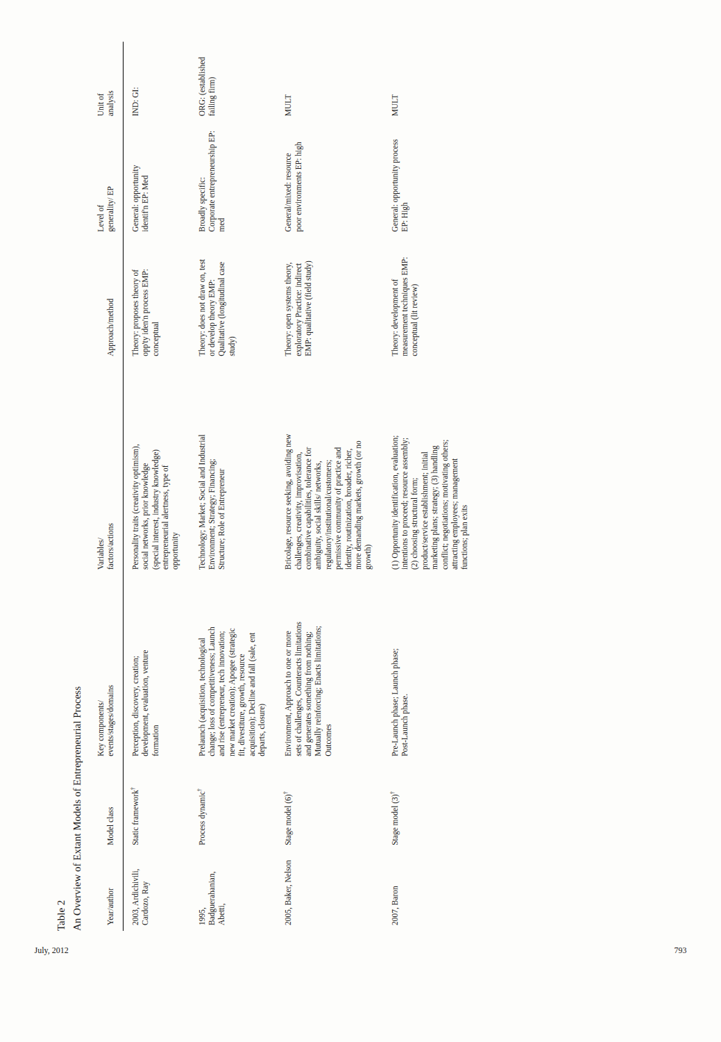Table 2
An Overview of Extant Models of Entrepreneurial Process
| Year/author | Model class | Key components/ events/stages/domains | Variables/ factors/actions | Approach/method | Level of generality/ EP | Unit of analysis |
| --- | --- | --- | --- | --- | --- | --- |
| 2003, Ardichivili, Cardozo, Ray | Static framework † | Perception, discovery, creation; development, evaluation, venture formation | Personality traits (creativity optimism), social networks, prior knowledge (special interest, industry knowledge) entrepreneurial alertness, type of opportunity | Theory: proposes theory of opp'ty iden'n process EMP: conceptual | General: opportunity identif'n EP: Med | IND: GI: |
| 1995, Badguerahanian, Abetti, | Process dynamic † | Prelaunch (acquisition, technological change; loss of competitiveness; Launch and rise (entrepreneur, tech innovation; new market creation); Apogee (strategic fit, divestiture, growth, resource acquisition); Decline and fall (sale, ent departs, closure) | Technology; Market; Social and Industrial Environment; Strategy; Financing; Structure; Role of Entrepreneur | Theory: does not draw on, test or develop theory EMP: Qualitative (longitudinal case study) | Broadly specific: Corporate entrepreneurship EP: med | ORG: (established failing firm) |
| 2005, Baker, Nelson | Stage model (6) † | Environment, Approach to one or more sets of challenges, Counteracts limitations and generates something from nothing; Mutually reinforcing; Enacts limitations; Outcomes | Bricolage, resource seeking, avoiding new challenges, creativity, improvisation, combinative capabilities, tolerance for ambiguity, social skills/ networks, regulatory/institutional/customers; permissive community of practice and identity, routinization, broader, richer, more demanding markets, growth (or no growth) | Theory: open systems theory, exploratory Practice: indirect EMP: qualitative (field study) | General/mixed: resource poor environments EP: high | MULT |
| 2007, Baron | Stage model (3) † | Pre-Launch phase; Launch phase; Post-Launch phase. | (1) Opportunity identification, evaluation; intentions to proceed; resource assembly; (2) choosing structural form; product/service establishment; initial marketing plans; strategy; (3) handling conflict; negotiations; motivating others; attracting employees; management functions; plan exits | Theory: development of measurement techniques EMP: conceptual (lit review) | General: opportunity process EP: High | MULT |
July, 2012
793